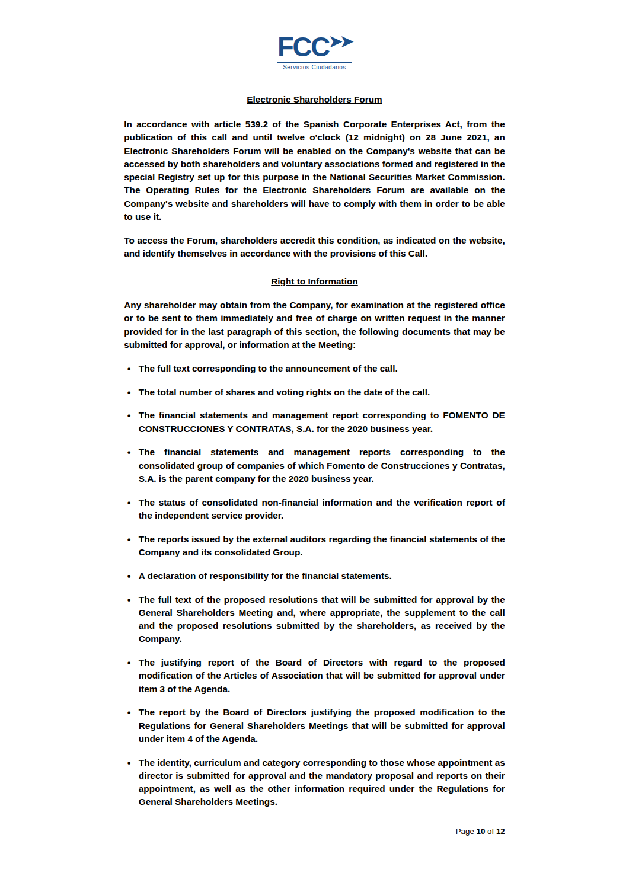FCC➤➤
Servicios Ciudadanos
Electronic Shareholders Forum
In accordance with article 539.2 of the Spanish Corporate Enterprises Act, from the publication of this call and until twelve o'clock (12 midnight) on 28 June 2021, an Electronic Shareholders Forum will be enabled on the Company's website that can be accessed by both shareholders and voluntary associations formed and registered in the special Registry set up for this purpose in the National Securities Market Commission. The Operating Rules for the Electronic Shareholders Forum are available on the Company's website and shareholders will have to comply with them in order to be able to use it.
To access the Forum, shareholders accredit this condition, as indicated on the website, and identify themselves in accordance with the provisions of this Call.
Right to Information
Any shareholder may obtain from the Company, for examination at the registered office or to be sent to them immediately and free of charge on written request in the manner provided for in the last paragraph of this section, the following documents that may be submitted for approval, or information at the Meeting:
The full text corresponding to the announcement of the call.
The total number of shares and voting rights on the date of the call.
The financial statements and management report corresponding to FOMENTO DE CONSTRUCCIONES Y CONTRATAS, S.A. for the 2020 business year.
The financial statements and management reports corresponding to the consolidated group of companies of which Fomento de Construcciones y Contratas, S.A. is the parent company for the 2020 business year.
The status of consolidated non-financial information and the verification report of the independent service provider.
The reports issued by the external auditors regarding the financial statements of the Company and its consolidated Group.
A declaration of responsibility for the financial statements.
The full text of the proposed resolutions that will be submitted for approval by the General Shareholders Meeting and, where appropriate, the supplement to the call and the proposed resolutions submitted by the shareholders, as received by the Company.
The justifying report of the Board of Directors with regard to the proposed modification of the Articles of Association that will be submitted for approval under item 3 of the Agenda.
The report by the Board of Directors justifying the proposed modification to the Regulations for General Shareholders Meetings that will be submitted for approval under item 4 of the Agenda.
The identity, curriculum and category corresponding to those whose appointment as director is submitted for approval and the mandatory proposal and reports on their appointment, as well as the other information required under the Regulations for General Shareholders Meetings.
Page 10 of 12